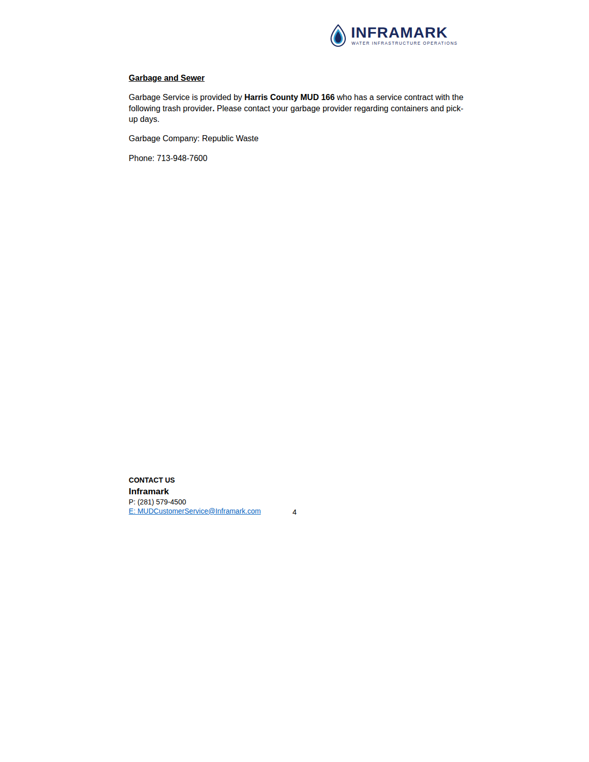INFRAMARK
WATER INFRASTRUCTURE OPERATIONS
Garbage and Sewer
Garbage Service is provided by Harris County MUD 166 who has a service contract with the following trash provider. Please contact your garbage provider regarding containers and pick-up days.
Garbage Company: Republic Waste
Phone: 713-948-7600
CONTACT US
Inframark
P: (281) 579-4500
E: MUDCustomerService@Inframark.com
4